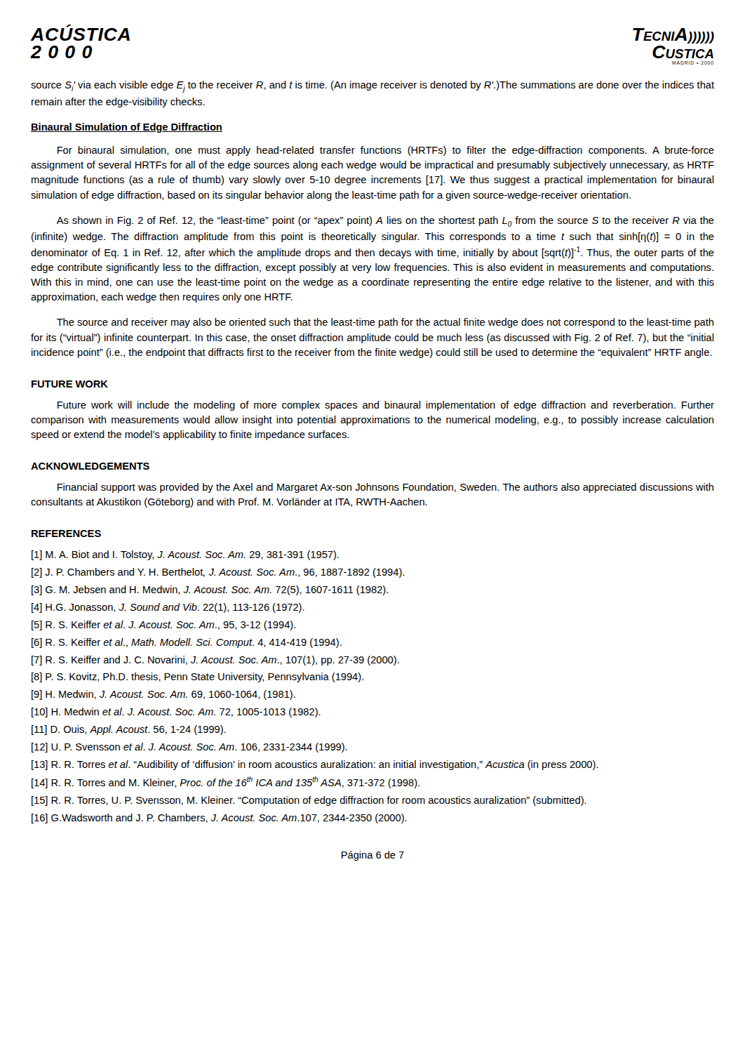ACÚSTICA
2000
TECNIA))))))
CUSTICA
MADRID • 2000
source Si′ via each visible edge Ej to the receiver R, and t is time. (An image receiver is denoted by R′.)The summations are done over the indices that remain after the edge-visibility checks.
Binaural Simulation of Edge Diffraction
For binaural simulation, one must apply head-related transfer functions (HRTFs) to filter the edge-diffraction components. A brute-force assignment of several HRTFs for all of the edge sources along each wedge would be impractical and presumably subjectively unnecessary, as HRTF magnitude functions (as a rule of thumb) vary slowly over 5-10 degree increments [17]. We thus suggest a practical implementation for binaural simulation of edge diffraction, based on its singular behavior along the least-time path for a given source-wedge-receiver orientation.
As shown in Fig. 2 of Ref. 12, the “least-time” point (or “apex” point) A lies on the shortest path L0 from the source S to the receiver R via the (infinite) wedge. The diffraction amplitude from this point is theoretically singular. This corresponds to a time t such that sinh[η(t)] = 0 in the denominator of Eq. 1 in Ref. 12, after which the amplitude drops and then decays with time, initially by about [sqrt(t)]-1. Thus, the outer parts of the edge contribute significantly less to the diffraction, except possibly at very low frequencies. This is also evident in measurements and computations. With this in mind, one can use the least-time point on the wedge as a coordinate representing the entire edge relative to the listener, and with this approximation, each wedge then requires only one HRTF.
The source and receiver may also be oriented such that the least-time path for the actual finite wedge does not correspond to the least-time path for its (“virtual”) infinite counterpart. In this case, the onset diffraction amplitude could be much less (as discussed with Fig. 2 of Ref. 7), but the “initial incidence point” (i.e., the endpoint that diffracts first to the receiver from the finite wedge) could still be used to determine the “equivalent” HRTF angle.
FUTURE WORK
Future work will include the modeling of more complex spaces and binaural implementation of edge diffraction and reverberation. Further comparison with measurements would allow insight into potential approximations to the numerical modeling, e.g., to possibly increase calculation speed or extend the model’s applicability to finite impedance surfaces.
ACKNOWLEDGEMENTS
Financial support was provided by the Axel and Margaret Ax-son Johnsons Foundation, Sweden. The authors also appreciated discussions with consultants at Akustikon (Göteborg) and with Prof. M. Vorländer at ITA, RWTH-Aachen.
REFERENCES
[1] M. A. Biot and I. Tolstoy, J. Acoust. Soc. Am. 29, 381-391 (1957).
[2] J. P. Chambers and Y. H. Berthelot, J. Acoust. Soc. Am., 96, 1887-1892 (1994).
[3] G. M. Jebsen and H. Medwin, J. Acoust. Soc. Am. 72(5), 1607-1611 (1982).
[4] H.G. Jonasson, J. Sound and Vib. 22(1), 113-126 (1972).
[5] R. S. Keiffer et al. J. Acoust. Soc. Am., 95, 3-12 (1994).
[6] R. S. Keiffer et al., Math. Modell. Sci. Comput. 4, 414-419 (1994).
[7] R. S. Keiffer and J. C. Novarini, J. Acoust. Soc. Am., 107(1), pp. 27-39 (2000).
[8] P. S. Kovitz, Ph.D. thesis, Penn State University, Pennsylvania (1994).
[9] H. Medwin, J. Acoust. Soc. Am. 69, 1060-1064, (1981).
[10] H. Medwin et al. J. Acoust. Soc. Am. 72, 1005-1013 (1982).
[11] D. Ouis, Appl. Acoust. 56, 1-24 (1999).
[12] U. P. Svensson et al. J. Acoust. Soc. Am. 106, 2331-2344 (1999).
[13] R. R. Torres et al. “Audibility of ‘diffusion’ in room acoustics auralization: an initial investigation,” Acustica (in press 2000).
[14] R. R. Torres and M. Kleiner, Proc. of the 16th ICA and 135th ASA, 371-372 (1998).
[15] R. R. Torres, U. P. Svensson, M. Kleiner. “Computation of edge diffraction for room acoustics auralization” (submitted).
[16] G.Wadsworth and J. P. Chambers, J. Acoust. Soc. Am.107, 2344-2350 (2000).
Página 6 de 7